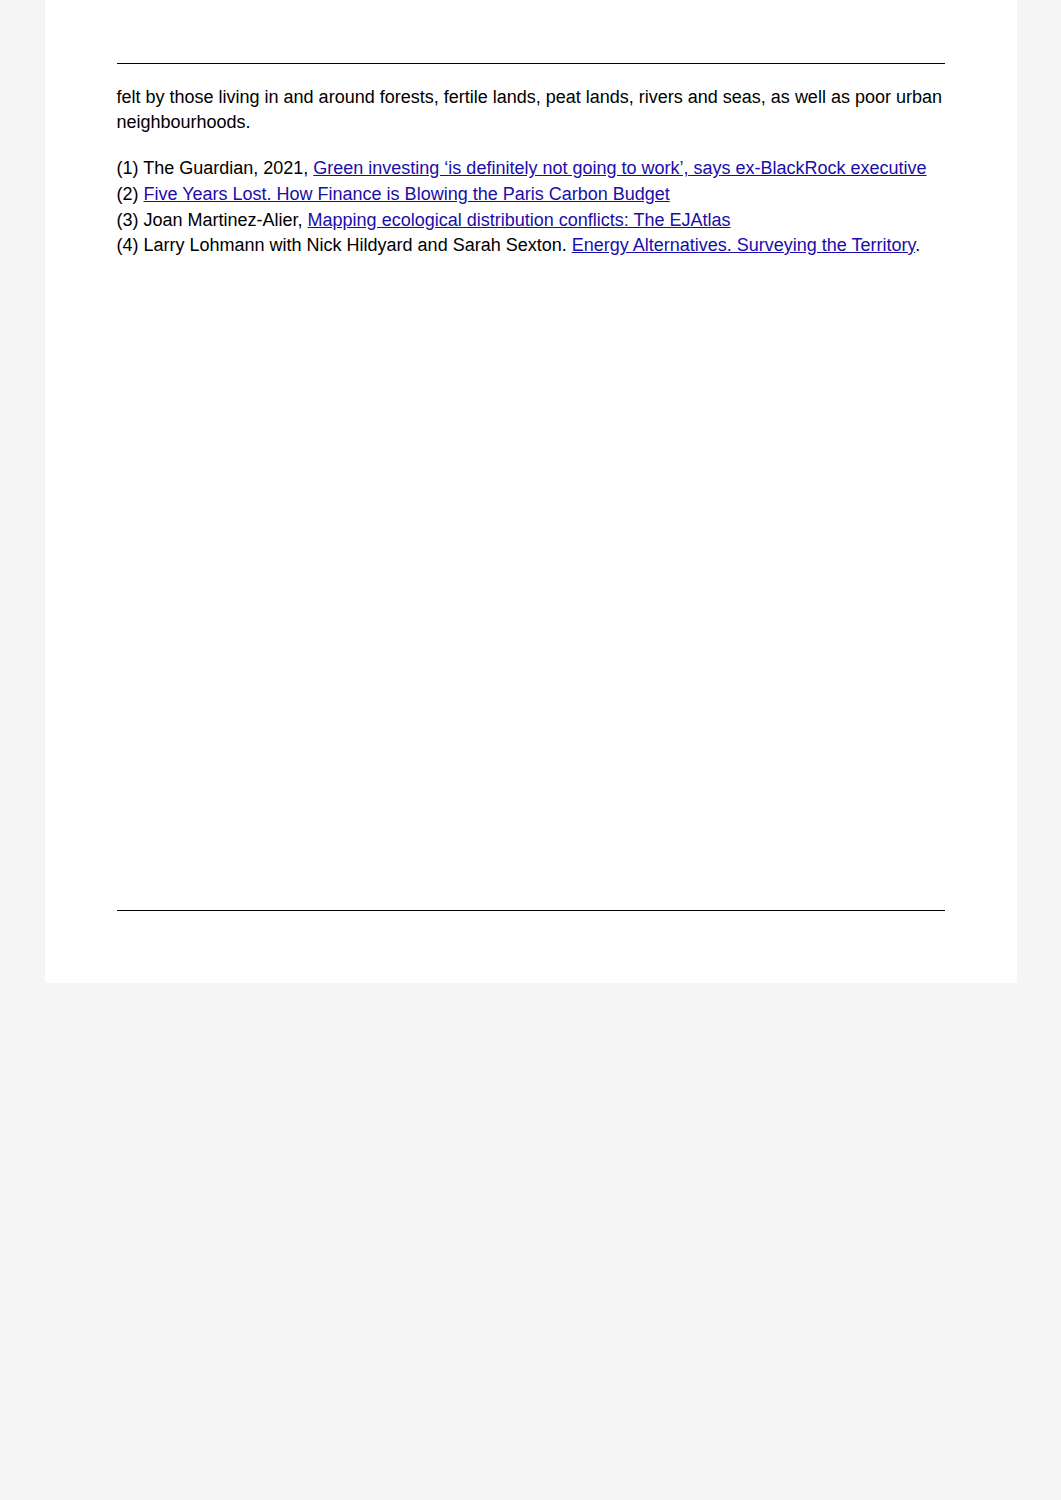felt by those living in and around forests, fertile lands, peat lands, rivers and seas, as well as poor urban neighbourhoods.
(1) The Guardian, 2021, Green investing ‘is definitely not going to work’, says ex-BlackRock executive
(2) Five Years Lost. How Finance is Blowing the Paris Carbon Budget
(3) Joan Martinez-Alier, Mapping ecological distribution conflicts: The EJAtlas
(4) Larry Lohmann with Nick Hildyard and Sarah Sexton. Energy Alternatives. Surveying the Territory.